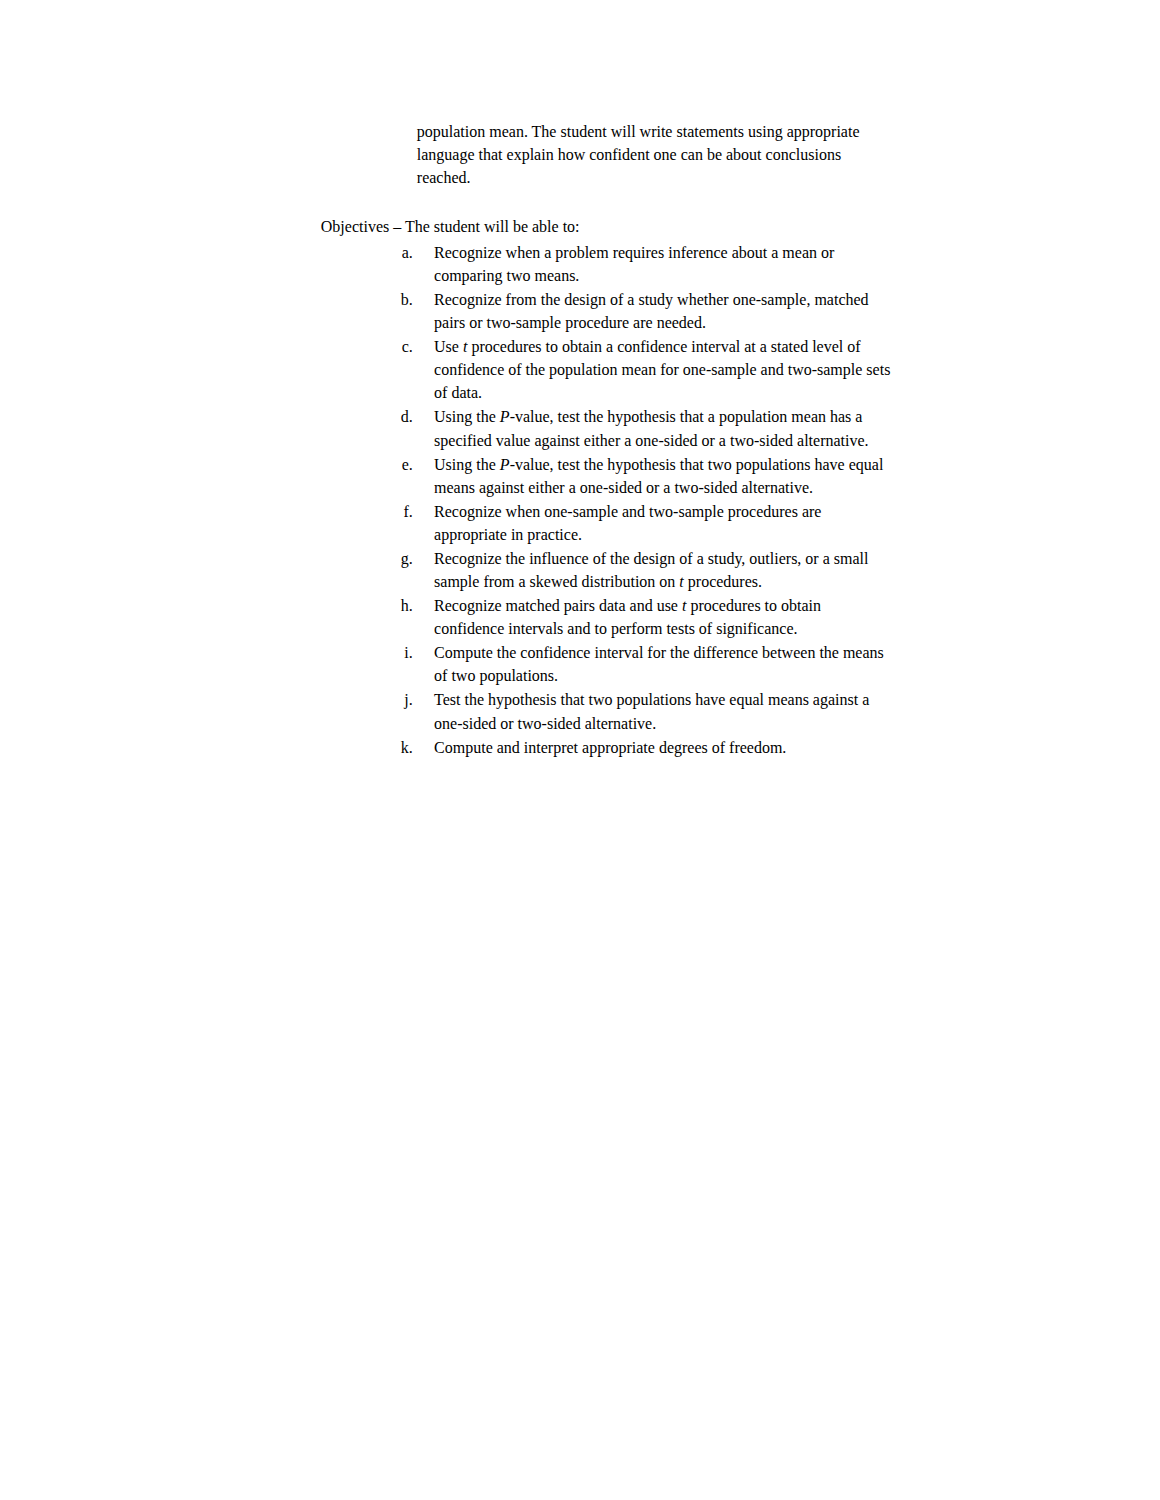population mean. The student will write statements using appropriate language that explain how confident one can be about conclusions reached.
Objectives – The student will be able to:
Recognize when a problem requires inference about a mean or comparing two means.
Recognize from the design of a study whether one-sample, matched pairs or two-sample procedure are needed.
Use t procedures to obtain a confidence interval at a stated level of confidence of the population mean for one-sample and two-sample sets of data.
Using the P-value, test the hypothesis that a population mean has a specified value against either a one-sided or a two-sided alternative.
Using the P-value, test the hypothesis that two populations have equal means against either a one-sided or a two-sided alternative.
Recognize when one-sample and two-sample procedures are appropriate in practice.
Recognize the influence of the design of a study, outliers, or a small sample from a skewed distribution on t procedures.
Recognize matched pairs data and use t procedures to obtain confidence intervals and to perform tests of significance.
Compute the confidence interval for the difference between the means of two populations.
Test the hypothesis that two populations have equal means against a one-sided or two-sided alternative.
Compute and interpret appropriate degrees of freedom.